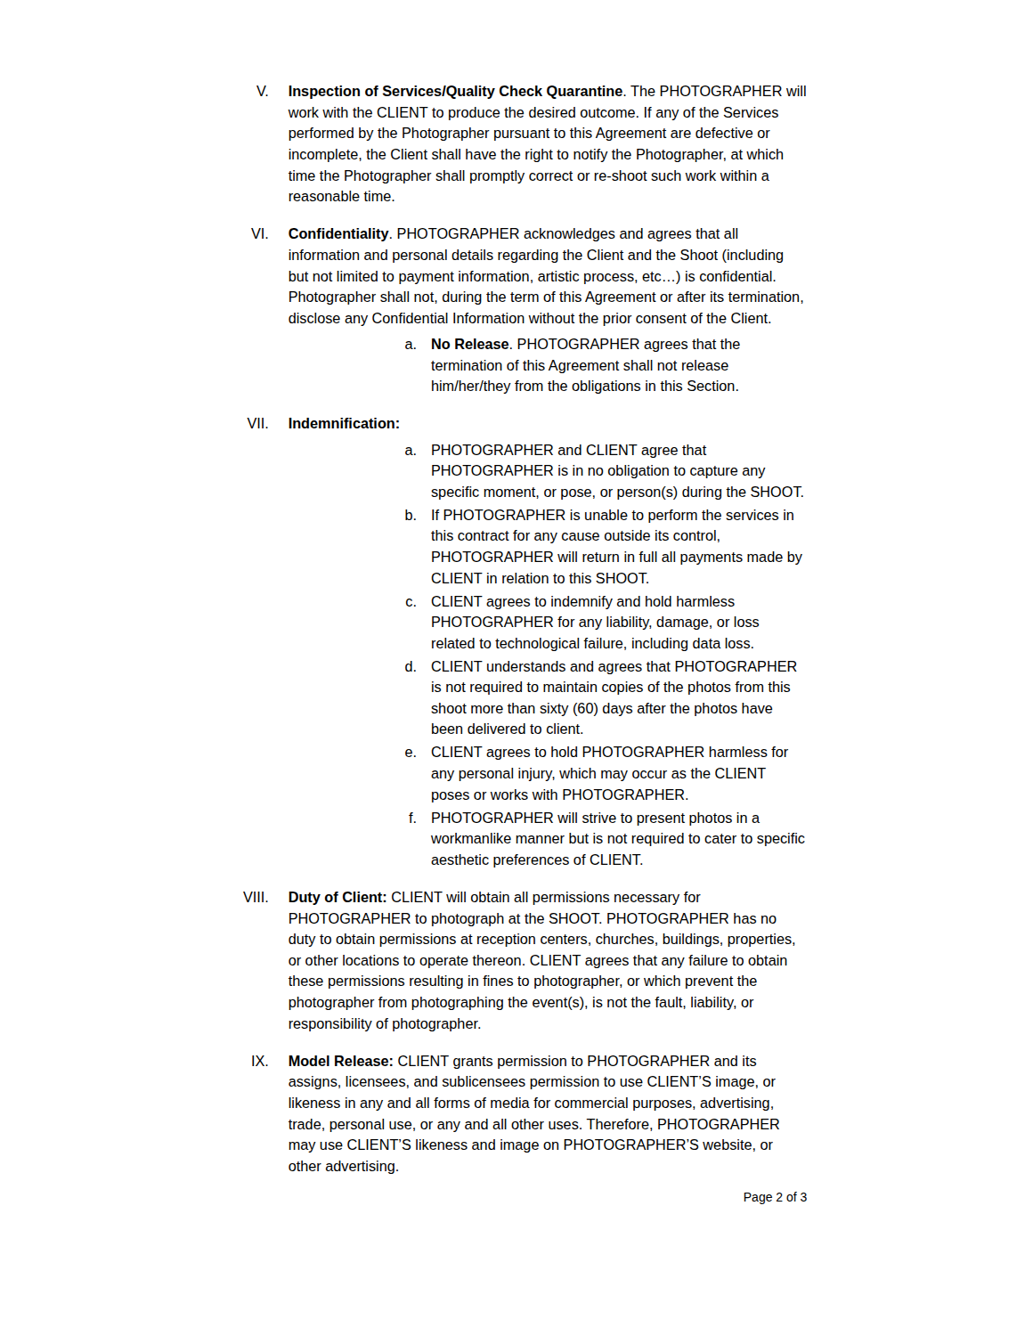Inspection of Services/Quality Check Quarantine. The PHOTOGRAPHER will work with the CLIENT to produce the desired outcome. If any of the Services performed by the Photographer pursuant to this Agreement are defective or incomplete, the Client shall have the right to notify the Photographer, at which time the Photographer shall promptly correct or re-shoot such work within a reasonable time.
Confidentiality. PHOTOGRAPHER acknowledges and agrees that all information and personal details regarding the Client and the Shoot (including but not limited to payment information, artistic process, etc…) is confidential. Photographer shall not, during the term of this Agreement or after its termination, disclose any Confidential Information without the prior consent of the Client.
No Release. PHOTOGRAPHER agrees that the termination of this Agreement shall not release him/her/they from the obligations in this Section.
Indemnification:
PHOTOGRAPHER and CLIENT agree that PHOTOGRAPHER is in no obligation to capture any specific moment, or pose, or person(s) during the SHOOT.
If PHOTOGRAPHER is unable to perform the services in this contract for any cause outside its control, PHOTOGRAPHER will return in full all payments made by CLIENT in relation to this SHOOT.
CLIENT agrees to indemnify and hold harmless PHOTOGRAPHER for any liability, damage, or loss related to technological failure, including data loss.
CLIENT understands and agrees that PHOTOGRAPHER is not required to maintain copies of the photos from this shoot more than sixty (60) days after the photos have been delivered to client.
CLIENT agrees to hold PHOTOGRAPHER harmless for any personal injury, which may occur as the CLIENT poses or works with PHOTOGRAPHER.
PHOTOGRAPHER will strive to present photos in a workmanlike manner but is not required to cater to specific aesthetic preferences of CLIENT.
Duty of Client: CLIENT will obtain all permissions necessary for PHOTOGRAPHER to photograph at the SHOOT. PHOTOGRAPHER has no duty to obtain permissions at reception centers, churches, buildings, properties, or other locations to operate thereon. CLIENT agrees that any failure to obtain these permissions resulting in fines to photographer, or which prevent the photographer from photographing the event(s), is not the fault, liability, or responsibility of photographer.
Model Release: CLIENT grants permission to PHOTOGRAPHER and its assigns, licensees, and sublicensees permission to use CLIENT’S image, or likeness in any and all forms of media for commercial purposes, advertising, trade, personal use, or any and all other uses. Therefore, PHOTOGRAPHER may use CLIENT’S likeness and image on PHOTOGRAPHER’S website, or other advertising.
Page 2 of 3